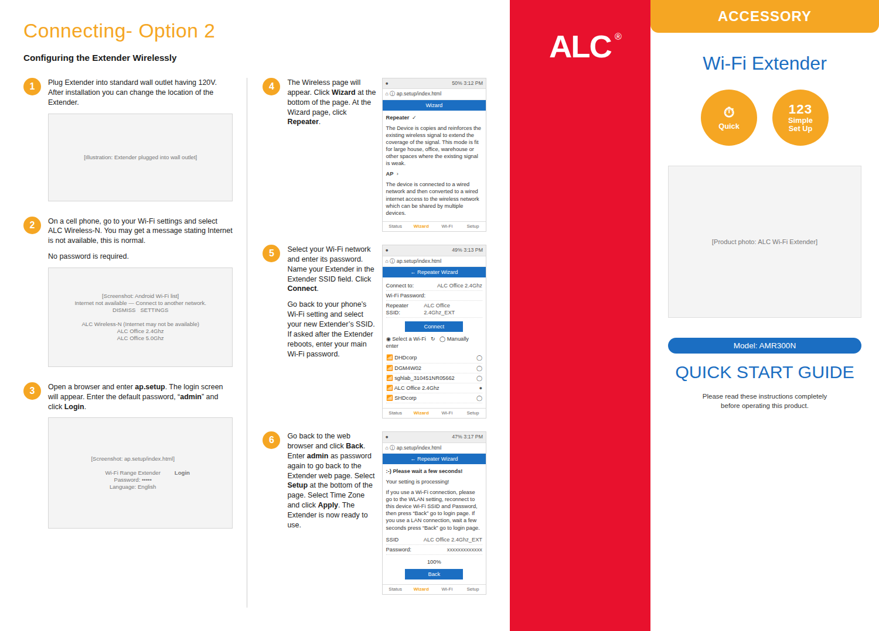Connecting- Option 2
Configuring the Extender Wirelessly
1
Plug Extender into standard wall outlet having 120V. After installation you can change the location of the Extender.
[Illustration: Extender plugged into wall outlet]
2
On a cell phone, go to your Wi-Fi settings and select ALC Wireless-N. You may get a message stating Internet is not available, this is normal.
No password is required.
[Screenshot: Android Wi-Fi list]
Internet not available — Connect to another network.
DISMISS SETTINGS
ALC Wireless-N (Internet may not be available)
ALC Office 2.4Ghz
ALC Office 5.0Ghz
3
Open a browser and enter ap.setup. The login screen will appear. Enter the default password, “admin” and click Login.
[Screenshot: ap.setup/index.html]
Wi-Fi Range Extender
Password: •••••
Language: English
Login
4
The Wireless page will appear. Click Wizard at the bottom of the page. At the Wizard page, click Repeater.
●50% 3:12 PM
⌂ ⓘ ap.setup/index.html
Wizard
Repeater ✓
The Device is copies and reinforces the existing wireless signal to extend the coverage of the signal. This mode is fit for large house, office, warehouse or other spaces where the existing signal is weak.
AP ›
The device is connected to a wired network and then converted to a wired internet access to the wireless network which can be shared by multiple devices.
Status
Wizard
Wi-Fi
Setup
5
Select your Wi-Fi network and enter its password. Name your Extender in the Extender SSID field. Click Connect.
Go back to your phone’s Wi-Fi setting and select your new Extender’s SSID. If asked after the Extender reboots, enter your main Wi-Fi password.
●49% 3:13 PM
⌂ ⓘ ap.setup/index.html
← Repeater Wizard
Connect to: ALC Office 2.4Ghz
Wi-Fi Password:
Repeater SSID: ALC Office 2.4Ghz_EXT
Connect
◉ Select a Wi-Fi ↻ ◯ Manually enter
📶 DHDcorp◯
📶 DGM4W02◯
📶 sghlab_310451NR05662◯
📶 ALC Office 2.4Ghz●
📶 SHDcorp◯
Status
Wizard
Wi-Fi
Setup
6
Go back to the web browser and click Back. Enter admin as password again to go back to the Extender web page. Select Setup at the bottom of the page. Select Time Zone and click Apply. The Extender is now ready to use.
●47% 3:17 PM
⌂ ⓘ ap.setup/index.html
← Repeater Wizard
:-) Please wait a few seconds!
Your setting is processing!
If you use a Wi-Fi connection, please go to the WLAN setting, reconnect to this device Wi-Fi SSID and Password, then press “Back” go to login page. If you use a LAN connection, wait a few seconds press “Back” go to login page.
SSID ALC Office 2.4Ghz_EXT
Password: xxxxxxxxxxxxx
100%
Back
Status
Wizard
Wi-Fi
Setup
ALC®
ACCESSORY
Wi-Fi Extender
⏱ Quick
123 Simple
Set Up
[Product photo: ALC Wi-Fi Extender]
Model: AMR300N
QUICK START GUIDE
Please read these instructions completely
before operating this product.